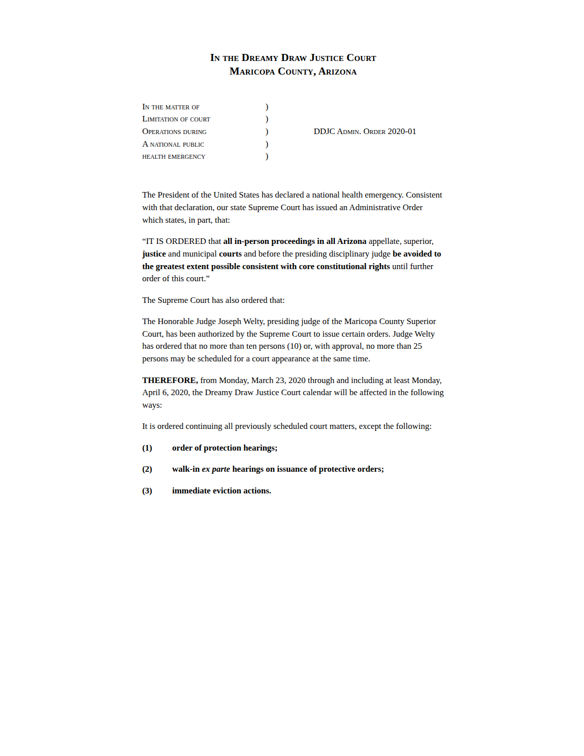In the Dreamy Draw Justice Court
Maricopa County, Arizona
| In the matter of | ) | |
| Limitation of court | ) | |
| Operations during | ) | DDJC Admin. Order 2020-01 |
| A national public | ) | |
| health emergency | ) | |
The President of the United States has declared a national health emergency. Consistent with that declaration, our state Supreme Court has issued an Administrative Order which states, in part, that:
“IT IS ORDERED that all in-person proceedings in all Arizona appellate, superior, justice and municipal courts and before the presiding disciplinary judge be avoided to the greatest extent possible consistent with core constitutional rights until further order of this court.”
The Supreme Court has also ordered that:
The Honorable Judge Joseph Welty, presiding judge of the Maricopa County Superior Court, has been authorized by the Supreme Court to issue certain orders. Judge Welty has ordered that no more than ten persons (10) or, with approval, no more than 25 persons may be scheduled for a court appearance at the same time.
THEREFORE, from Monday, March 23, 2020 through and including at least Monday, April 6, 2020, the Dreamy Draw Justice Court calendar will be affected in the following ways:
It is ordered continuing all previously scheduled court matters, except the following:
(1) order of protection hearings;
(2) walk-in ex parte hearings on issuance of protective orders;
(3) immediate eviction actions.